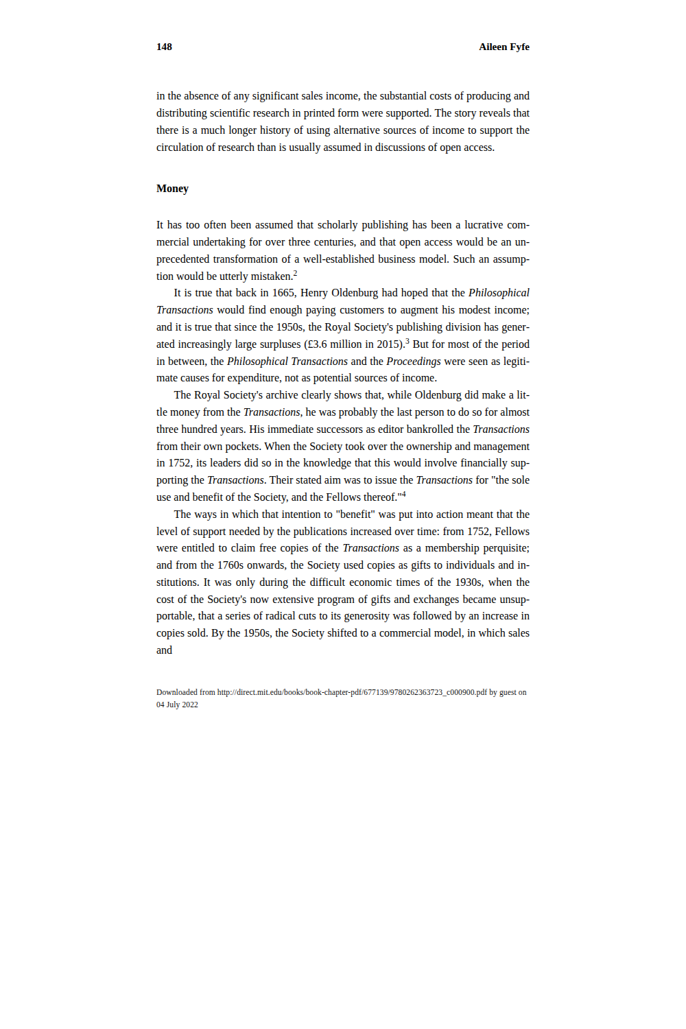148 Aileen Fyfe
in the absence of any significant sales income, the substantial costs of producing and distributing scientific research in printed form were supported. The story reveals that there is a much longer history of using alternative sources of income to support the circulation of research than is usually assumed in discussions of open access.
Money
It has too often been assumed that scholarly publishing has been a lucrative commercial undertaking for over three centuries, and that open access would be an unprecedented transformation of a well-established business model. Such an assumption would be utterly mistaken.2
It is true that back in 1665, Henry Oldenburg had hoped that the Philosophical Transactions would find enough paying customers to augment his modest income; and it is true that since the 1950s, the Royal Society's publishing division has generated increasingly large surpluses (£3.6 million in 2015).3 But for most of the period in between, the Philosophical Transactions and the Proceedings were seen as legitimate causes for expenditure, not as potential sources of income.
The Royal Society's archive clearly shows that, while Oldenburg did make a little money from the Transactions, he was probably the last person to do so for almost three hundred years. His immediate successors as editor bankrolled the Transactions from their own pockets. When the Society took over the ownership and management in 1752, its leaders did so in the knowledge that this would involve financially supporting the Transactions. Their stated aim was to issue the Transactions for "the sole use and benefit of the Society, and the Fellows thereof."4
The ways in which that intention to "benefit" was put into action meant that the level of support needed by the publications increased over time: from 1752, Fellows were entitled to claim free copies of the Transactions as a membership perquisite; and from the 1760s onwards, the Society used copies as gifts to individuals and institutions. It was only during the difficult economic times of the 1930s, when the cost of the Society's now extensive program of gifts and exchanges became unsupportable, that a series of radical cuts to its generosity was followed by an increase in copies sold. By the 1950s, the Society shifted to a commercial model, in which sales and
Downloaded from http://direct.mit.edu/books/book-chapter-pdf/677139/9780262363723_c000900.pdf by guest on 04 July 2022